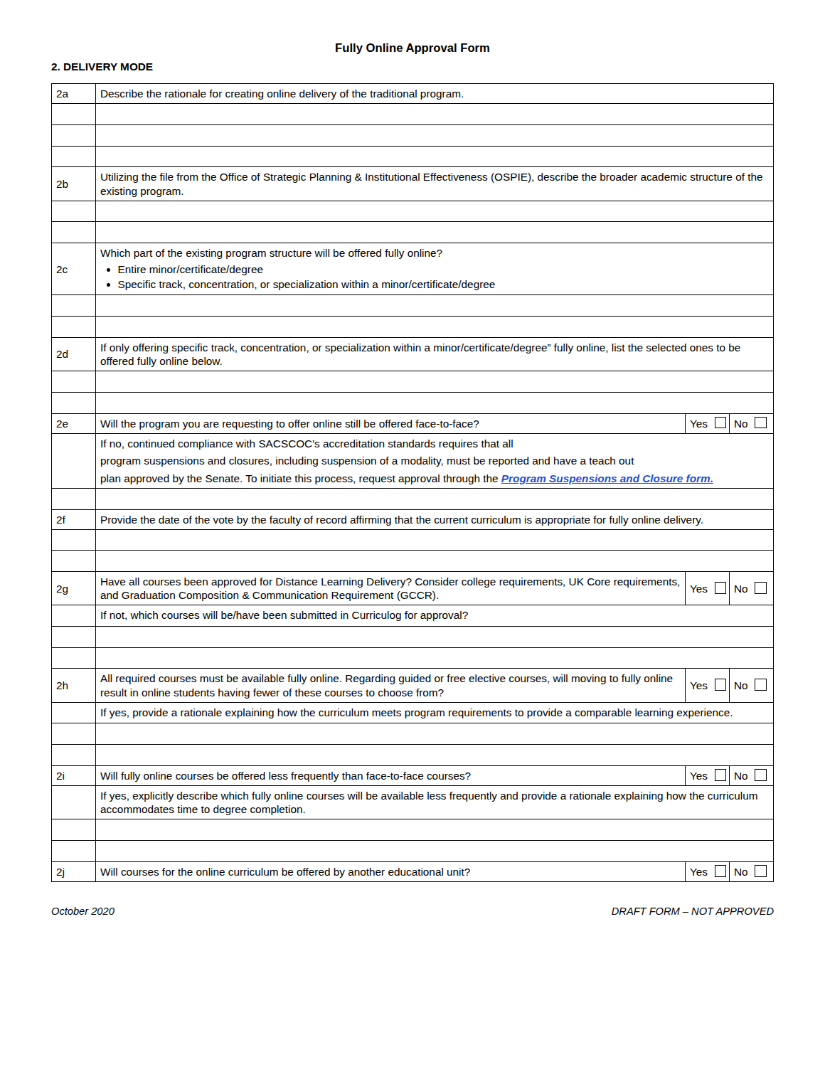Fully Online Approval Form
2. DELIVERY MODE
| 2a | Describe the rationale for creating online delivery of the traditional program. |
| 2b | Utilizing the file from the Office of Strategic Planning & Institutional Effectiveness (OSPIE), describe the broader academic structure of the existing program. |
| 2c | Which part of the existing program structure will be offered fully online? Entire minor/certificate/degree Specific track, concentration, or specialization within a minor/certificate/degree |
| 2d | If only offering specific track, concentration, or specialization within a minor/certificate/degree” fully online, list the selected ones to be offered fully online below. |
| 2e | Will the program you are requesting to offer online still be offered face-to-face? | Yes | No |
| | If no, continued compliance with SACSCOC's accreditation standards requires that all program suspensions and closures, including suspension of a modality, must be reported and have a teach out plan approved by the Senate. To initiate this process, request approval through the Program Suspensions and Closure form. |
| 2f | Provide the date of the vote by the faculty of record affirming that the current curriculum is appropriate for fully online delivery. |
| 2g | Have all courses been approved for Distance Learning Delivery? Consider college requirements, UK Core requirements, and Graduation Composition & Communication Requirement (GCCR). | Yes | No |
| | If not, which courses will be/have been submitted in Curriculog for approval? |
| 2h | All required courses must be available fully online. Regarding guided or free elective courses, will moving to fully online result in online students having fewer of these courses to choose from? | Yes | No |
| | If yes, provide a rationale explaining how the curriculum meets program requirements to provide a comparable learning experience. |
| 2i | Will fully online courses be offered less frequently than face-to-face courses? | Yes | No |
| | If yes, explicitly describe which fully online courses will be available less frequently and provide a rationale explaining how the curriculum accommodates time to degree completion. |
| 2j | Will courses for the online curriculum be offered by another educational unit? | Yes | No |
October 2020
DRAFT FORM – NOT APPROVED